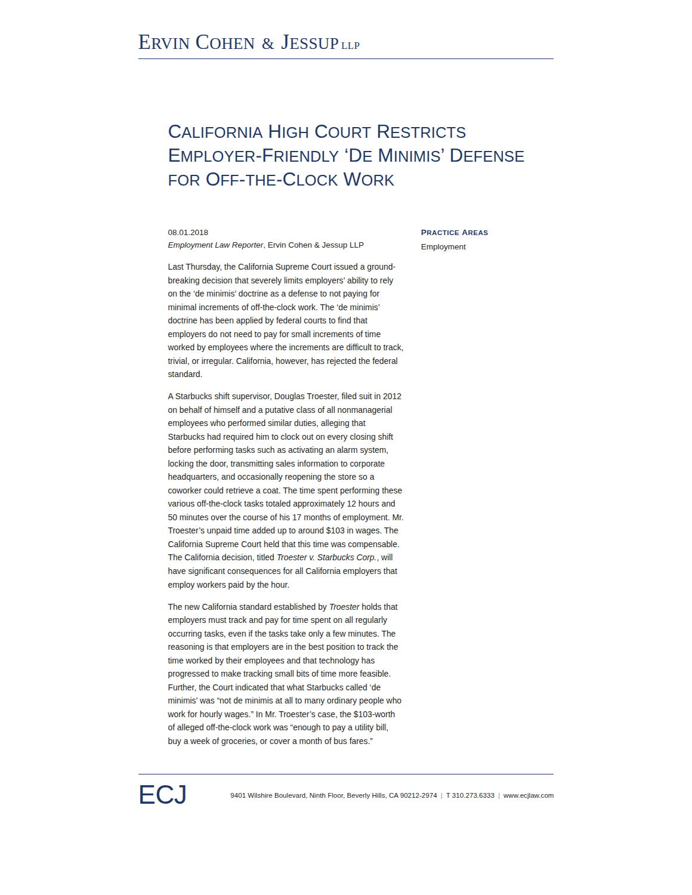ERVIN COHEN & JESSUP LLP
CALIFORNIA HIGH COURT RESTRICTS
EMPLOYER-FRIENDLY ‘DE MINIMIS’ DEFENSE
FOR OFF-THE-CLOCK WORK
08.01.2018 Employment Law Reporter, Ervin Cohen & Jessup LLP
Last Thursday, the California Supreme Court issued a ground-breaking decision that severely limits employers’ ability to rely on the ‘de minimis’ doctrine as a defense to not paying for minimal increments of off-the-clock work. The ‘de minimis’ doctrine has been applied by federal courts to find that employers do not need to pay for small increments of time worked by employees where the increments are difficult to track, trivial, or irregular. California, however, has rejected the federal standard.
A Starbucks shift supervisor, Douglas Troester, filed suit in 2012 on behalf of himself and a putative class of all nonmanagerial employees who performed similar duties, alleging that Starbucks had required him to clock out on every closing shift before performing tasks such as activating an alarm system, locking the door, transmitting sales information to corporate headquarters, and occasionally reopening the store so a coworker could retrieve a coat. The time spent performing these various off-the-clock tasks totaled approximately 12 hours and 50 minutes over the course of his 17 months of employment. Mr. Troester’s unpaid time added up to around $103 in wages. The California Supreme Court held that this time was compensable. The California decision, titled Troester v. Starbucks Corp., will have significant consequences for all California employers that employ workers paid by the hour.
The new California standard established by Troester holds that employers must track and pay for time spent on all regularly occurring tasks, even if the tasks take only a few minutes. The reasoning is that employers are in the best position to track the time worked by their employees and that technology has progressed to make tracking small bits of time more feasible. Further, the Court indicated that what Starbucks called ‘de minimis’ was “not de minimis at all to many ordinary people who work for hourly wages.” In Mr. Troester’s case, the $103-worth of alleged off-the-clock work was “enough to pay a utility bill, buy a week of groceries, or cover a month of bus fares.”
PRACTICE AREAS
Employment
ECJ
9401 Wilshire Boulevard, Ninth Floor, Beverly Hills, CA 90212-2974|T 310.273.6333|www.ecjlaw.com